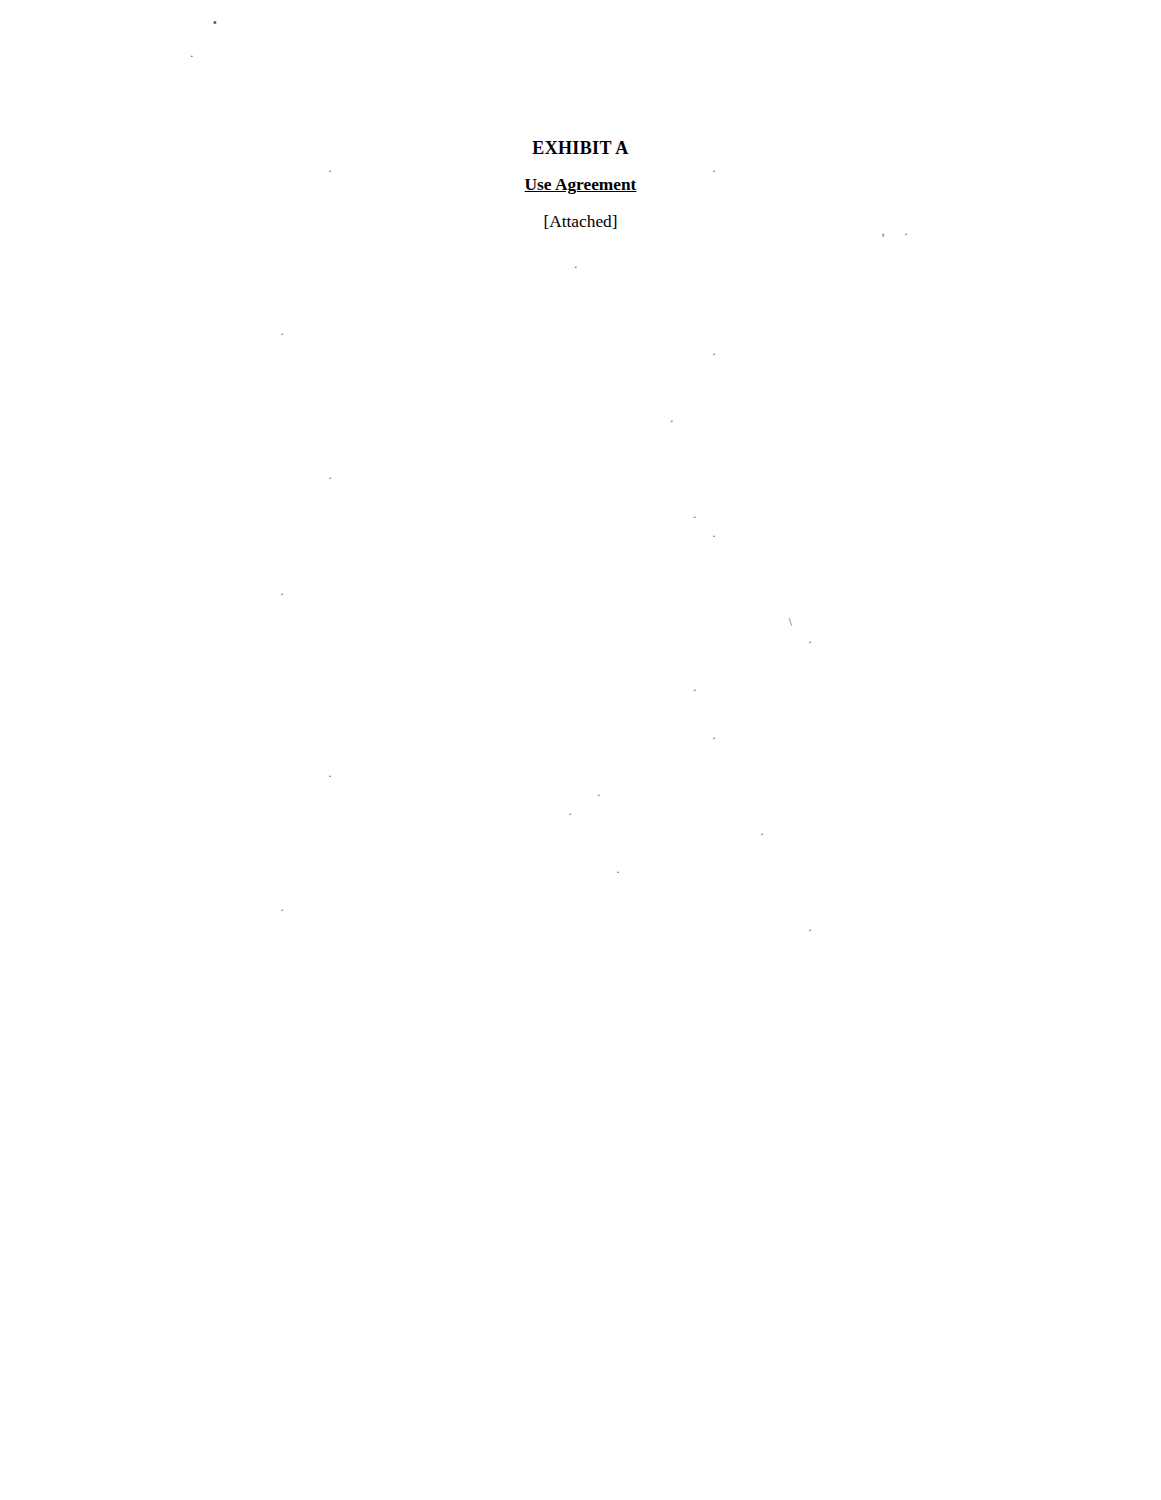• · · · · ’ · · · · · · · · \ · · · · · · · · · ·
EXHIBIT A
Use Agreement
[Attached]